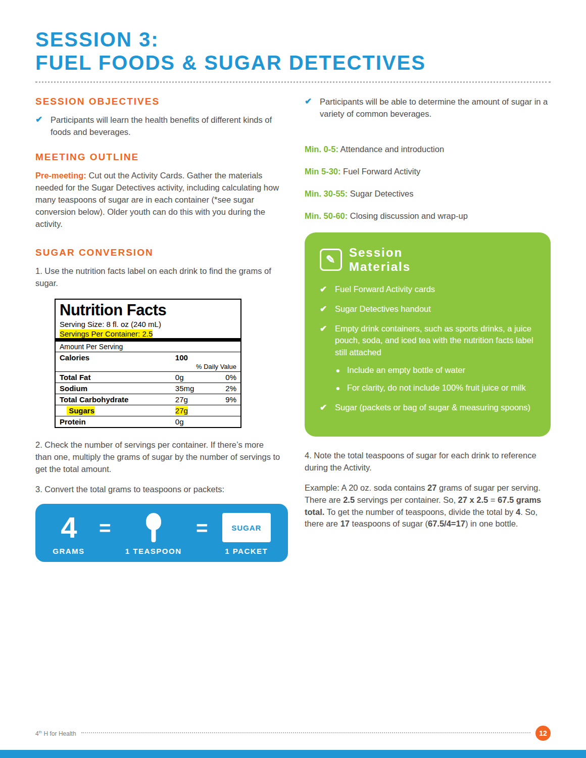Session 3:
Fuel Foods & Sugar Detectives
Session Objectives
Participants will learn the health benefits of different kinds of foods and beverages.
Meeting Outline
Pre-meeting: Cut out the Activity Cards. Gather the materials needed for the Sugar Detectives activity, including calculating how many teaspoons of sugar are in each container (*see sugar conversion below). Older youth can do this with you during the activity.
Sugar Conversion
1. Use the nutrition facts label on each drink to find the grams of sugar.
| Nutrition Facts |
| Serving Size: 8 fl. oz (240 mL) |
| Servings Per Container: 2.5 |
| Amount Per Serving |
| Calories | 100 | |
| % Daily Value |
| Total Fat | 0g | 0% |
| Sodium | 35mg | 2% |
| Total Carbohydrate | 27g | 9% |
| Sugars | 27g | |
| Protein | 0g | |
2. Check the number of servings per container. If there’s more than one, multiply the grams of sugar by the number of servings to get the total amount.
3. Convert the total grams to teaspoons or packets:
4
Grams
=
1 Teaspoon
=
SUGAR
1 Packet
Participants will be able to determine the amount of sugar in a variety of common beverages.
Min. 0-5: Attendance and introduction
Min 5-30: Fuel Forward Activity
Min. 30-55: Sugar Detectives
Min. 50-60: Closing discussion and wrap-up
✎Session
Materials
Fuel Forward Activity cards
Sugar Detectives handout
Empty drink containers, such as sports drinks, a juice pouch, soda, and iced tea with the nutrition facts label still attached
Include an empty bottle of water
For clarity, do not include 100% fruit juice or milk
Sugar (packets or bag of sugar & measuring spoons)
4. Note the total teaspoons of sugar for each drink to reference during the Activity.
Example: A 20 oz. soda contains 27 grams of sugar per serving. There are 2.5 servings per container. So, 27 x 2.5 = 67.5 grams total. To get the number of teaspoons, divide the total by 4. So, there are 17 teaspoons of sugar (67.5/4=17) in one bottle.
4th H for Health 12